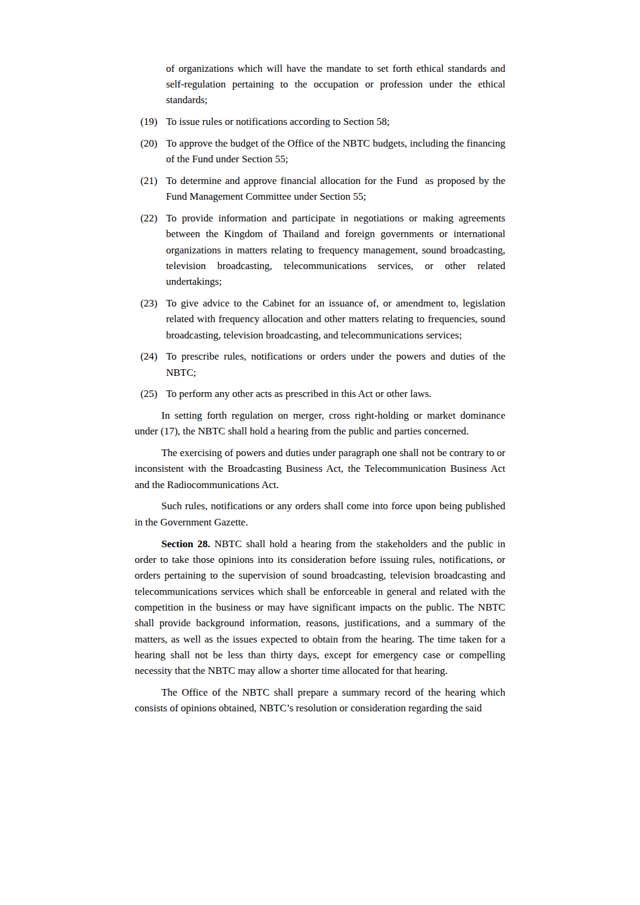of organizations which will have the mandate to set forth ethical standards and self-regulation pertaining to the occupation or profession under the ethical standards;
(19) To issue rules or notifications according to Section 58;
(20) To approve the budget of the Office of the NBTC budgets, including the financing of the Fund under Section 55;
(21) To determine and approve financial allocation for the Fund as proposed by the Fund Management Committee under Section 55;
(22) To provide information and participate in negotiations or making agreements between the Kingdom of Thailand and foreign governments or international organizations in matters relating to frequency management, sound broadcasting, television broadcasting, telecommunications services, or other related undertakings;
(23) To give advice to the Cabinet for an issuance of, or amendment to, legislation related with frequency allocation and other matters relating to frequencies, sound broadcasting, television broadcasting, and telecommunications services;
(24) To prescribe rules, notifications or orders under the powers and duties of the NBTC;
(25) To perform any other acts as prescribed in this Act or other laws.
In setting forth regulation on merger, cross right-holding or market dominance under (17), the NBTC shall hold a hearing from the public and parties concerned.
The exercising of powers and duties under paragraph one shall not be contrary to or inconsistent with the Broadcasting Business Act, the Telecommunication Business Act and the Radiocommunications Act.
Such rules, notifications or any orders shall come into force upon being published in the Government Gazette.
Section 28. NBTC shall hold a hearing from the stakeholders and the public in order to take those opinions into its consideration before issuing rules, notifications, or orders pertaining to the supervision of sound broadcasting, television broadcasting and telecommunications services which shall be enforceable in general and related with the competition in the business or may have significant impacts on the public. The NBTC shall provide background information, reasons, justifications, and a summary of the matters, as well as the issues expected to obtain from the hearing. The time taken for a hearing shall not be less than thirty days, except for emergency case or compelling necessity that the NBTC may allow a shorter time allocated for that hearing.
The Office of the NBTC shall prepare a summary record of the hearing which consists of opinions obtained, NBTC’s resolution or consideration regarding the said